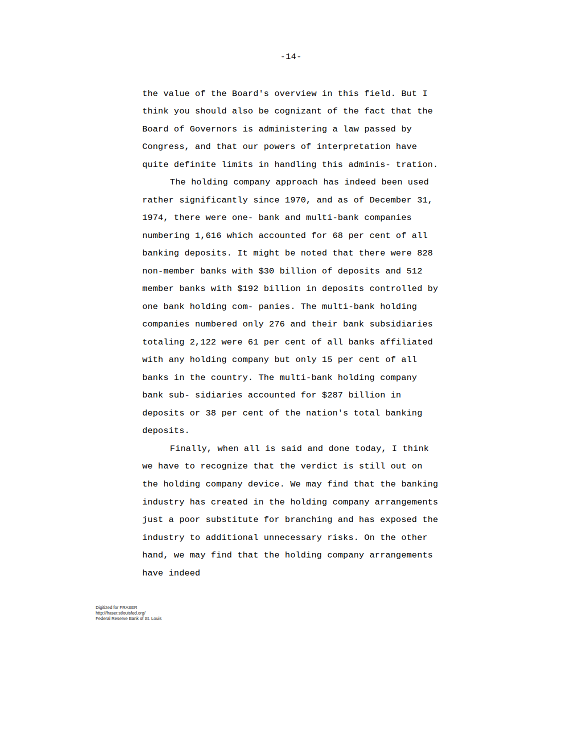-14-
the value of the Board's overview in this field. But I think you should also be cognizant of the fact that the Board of Governors is administering a law passed by Congress, and that our powers of interpretation have quite definite limits in handling this adminis- tration.
The holding company approach has indeed been used rather significantly since 1970, and as of December 31, 1974, there were one- bank and multi-bank companies numbering 1,616 which accounted for 68 per cent of all banking deposits. It might be noted that there were 828 non-member banks with $30 billion of deposits and 512 member banks with $192 billion in deposits controlled by one bank holding com- panies. The multi-bank holding companies numbered only 276 and their bank subsidiaries totaling 2,122 were 61 per cent of all banks affiliated with any holding company but only 15 per cent of all banks in the country. The multi-bank holding company bank sub- sidiaries accounted for $287 billion in deposits or 38 per cent of the nation's total banking deposits.
Finally, when all is said and done today, I think we have to recognize that the verdict is still out on the holding company device. We may find that the banking industry has created in the holding company arrangements just a poor substitute for branching and has exposed the industry to additional unnecessary risks. On the other hand, we may find that the holding company arrangements have indeed
Digitized for FRASER
http://fraser.stlouisfed.org/
Federal Reserve Bank of St. Louis